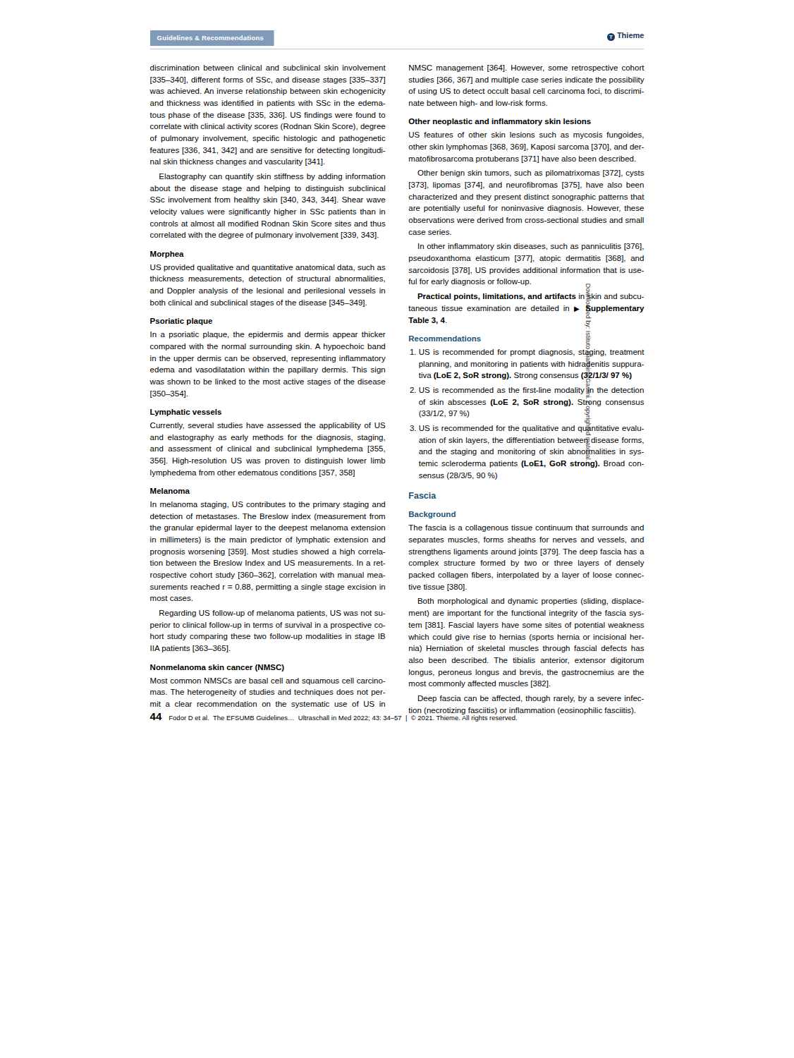Guidelines & Recommendations
TThieme
discrimination between clinical and subclinical skin involvement [335–340], different forms of SSc, and disease stages [335–337] was achieved. An inverse relationship between skin echogenicity and thickness was identified in patients with SSc in the edematous phase of the disease [335, 336]. US findings were found to correlate with clinical activity scores (Rodnan Skin Score), degree of pulmonary involvement, specific histologic and pathogenetic features [336, 341, 342] and are sensitive for detecting longitudinal skin thickness changes and vascularity [341].
Elastography can quantify skin stiffness by adding information about the disease stage and helping to distinguish subclinical SSc involvement from healthy skin [340, 343, 344]. Shear wave velocity values were significantly higher in SSc patients than in controls at almost all modified Rodnan Skin Score sites and thus correlated with the degree of pulmonary involvement [339, 343].
Morphea
US provided qualitative and quantitative anatomical data, such as thickness measurements, detection of structural abnormalities, and Doppler analysis of the lesional and perilesional vessels in both clinical and subclinical stages of the disease [345–349].
Psoriatic plaque
In a psoriatic plaque, the epidermis and dermis appear thicker compared with the normal surrounding skin. A hypoechoic band in the upper dermis can be observed, representing inflammatory edema and vasodilatation within the papillary dermis. This sign was shown to be linked to the most active stages of the disease [350–354].
Lymphatic vessels
Currently, several studies have assessed the applicability of US and elastography as early methods for the diagnosis, staging, and assessment of clinical and subclinical lymphedema [355, 356]. High-resolution US was proven to distinguish lower limb lymphedema from other edematous conditions [357, 358]
Melanoma
In melanoma staging, US contributes to the primary staging and detection of metastases. The Breslow index (measurement from the granular epidermal layer to the deepest melanoma extension in millimeters) is the main predictor of lymphatic extension and prognosis worsening [359]. Most studies showed a high correlation between the Breslow Index and US measurements. In a retrospective cohort study [360–362], correlation with manual measurements reached r = 0.88, permitting a single stage excision in most cases.
Regarding US follow-up of melanoma patients, US was not superior to clinical follow-up in terms of survival in a prospective cohort study comparing these two follow-up modalities in stage IB IIA patients [363–365].
Nonmelanoma skin cancer (NMSC)
Most common NMSCs are basal cell and squamous cell carcinomas. The heterogeneity of studies and techniques does not permit a clear recommendation on the systematic use of US in NMSC management [364]. However, some retrospective cohort studies [366, 367] and multiple case series indicate the possibility of using US to detect occult basal cell carcinoma foci, to discriminate between high- and low-risk forms.
Other neoplastic and inflammatory skin lesions
US features of other skin lesions such as mycosis fungoides, other skin lymphomas [368, 369], Kaposi sarcoma [370], and dermatofibrosarcoma protuberans [371] have also been described.
Other benign skin tumors, such as pilomatrixomas [372], cysts [373], lipomas [374], and neurofibromas [375], have also been characterized and they present distinct sonographic patterns that are potentially useful for noninvasive diagnosis. However, these observations were derived from cross-sectional studies and small case series.
In other inflammatory skin diseases, such as panniculitis [376], pseudoxanthoma elasticum [377], atopic dermatitis [368], and sarcoidosis [378], US provides additional information that is useful for early diagnosis or follow-up.
Practical points, limitations, and artifacts in skin and subcutaneous tissue examination are detailed in ▶ Supplementary Table 3, 4.
Recommendations
US is recommended for prompt diagnosis, staging, treatment planning, and monitoring in patients with hidradenitis suppurativa (LoE 2, SoR strong). Strong consensus (32/1/3/ 97 %)
US is recommended as the first-line modality in the detection of skin abscesses (LoE 2, SoR strong). Strong consensus (33/1/2, 97 %)
US is recommended for the qualitative and quantitative evaluation of skin layers, the differentiation between disease forms, and the staging and monitoring of skin abnormalities in systemic scleroderma patients (LoE1, GoR strong). Broad consensus (28/3/5, 90 %)
Fascia
Background
The fascia is a collagenous tissue continuum that surrounds and separates muscles, forms sheaths for nerves and vessels, and strengthens ligaments around joints [379]. The deep fascia has a complex structure formed by two or three layers of densely packed collagen fibers, interpolated by a layer of loose connective tissue [380].
Both morphological and dynamic properties (sliding, displacement) are important for the functional integrity of the fascia system [381]. Fascial layers have some sites of potential weakness which could give rise to hernias (sports hernia or incisional hernia) Herniation of skeletal muscles through fascial defects has also been described. The tibialis anterior, extensor digitorum longus, peroneus longus and brevis, the gastrocnemius are the most commonly affected muscles [382].
Deep fascia can be affected, though rarely, by a severe infection (necrotizing fasciitis) or inflammation (eosinophilic fasciitis).
Downloaded by: Istituto Giannina Gaslini. Copyrighted material.
44 Fodor D et al. The EFSUMB Guidelines… Ultraschall in Med 2022; 43: 34–57 | © 2021. Thieme. All rights reserved.